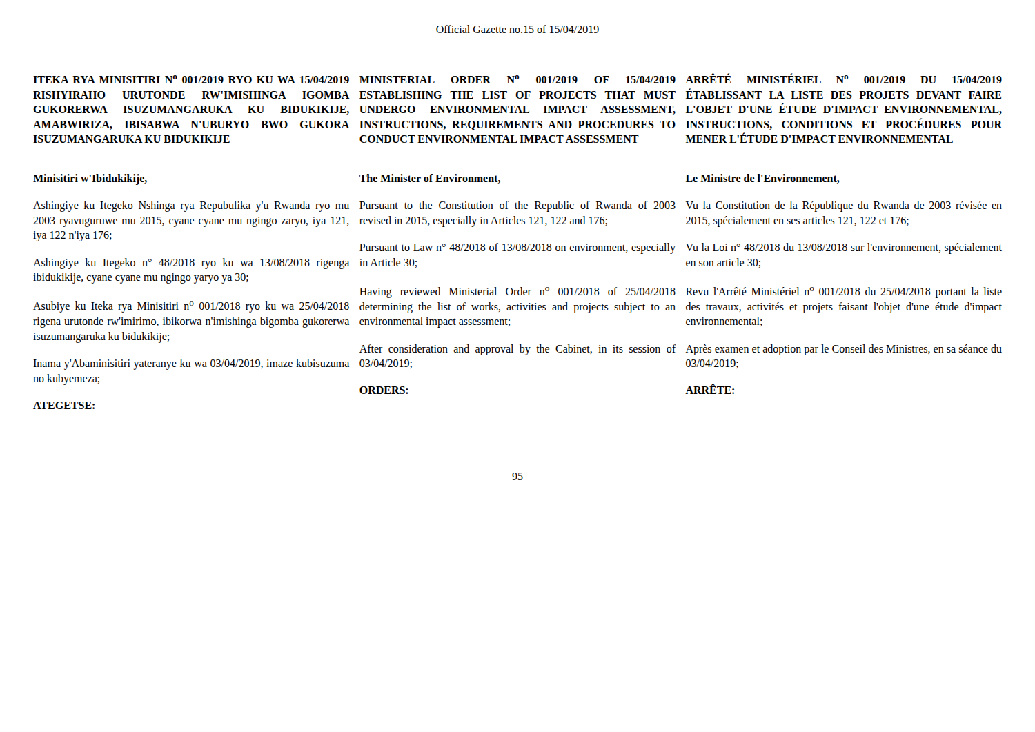Official Gazette no.15 of 15/04/2019
| ITEKA RYA MINISITIRI N o 001/2019 RYO KU WA 15/04/2019 RISHYIRAHO URUTONDE RW'IMISHINGA IGOMBA GUKORERWA ISUZUMANGARUKA KU BIDUKIKIJE, AMABWIRIZA, IBISABWA N'UBURYO BWO GUKORA ISUZUMANGARUKA KU BIDUKIKIJE | MINISTERIAL ORDER N o 001/2019 OF 15/04/2019 ESTABLISHING THE LIST OF PROJECTS THAT MUST UNDERGO ENVIRONMENTAL IMPACT ASSESSMENT, INSTRUCTIONS, REQUIREMENTS AND PROCEDURES TO CONDUCT ENVIRONMENTAL IMPACT ASSESSMENT | ARRÊTÉ MINISTÉRIEL N o 001/2019 DU 15/04/2019 ÉTABLISSANT LA LISTE DES PROJETS DEVANT FAIRE L'OBJET D'UNE ÉTUDE D'IMPACT ENVIRONNEMENTAL, INSTRUCTIONS, CONDITIONS ET PROCÉDURES POUR MENER L'ÉTUDE D'IMPACT ENVIRONNEMENTAL |
| Minisitiri w'Ibidukikije, Ashingiye ku Itegeko Nshinga rya Repubulika y'u Rwanda ryo mu 2003 ryavuguruwe mu 2015, cyane cyane mu ngingo zaryo, iya 121, iya 122 n'iya 176; Ashingiye ku Itegeko n° 48/2018 ryo ku wa 13/08/2018 rigenga ibidukikije, cyane cyane mu ngingo yaryo ya 30; Asubiye ku Iteka rya Minisitiri n o 001/2018 ryo ku wa 25/04/2018 rigena urutonde rw'imirimo, ibikorwa n'imishinga bigomba gukorerwa isuzumangaruka ku bidukikije; Inama y'Abaminisitiri yateranye ku wa 03/04/2019, imaze kubisuzuma no kubyemeza; ATEGETSE: | The Minister of Environment, Pursuant to the Constitution of the Republic of Rwanda of 2003 revised in 2015, especially in Articles 121, 122 and 176; Pursuant to Law n° 48/2018 of 13/08/2018 on environment, especially in Article 30; Having reviewed Ministerial Order n o 001/2018 of 25/04/2018 determining the list of works, activities and projects subject to an environmental impact assessment; After consideration and approval by the Cabinet, in its session of 03/04/2019; ORDERS: | Le Ministre de l'Environnement, Vu la Constitution de la République du Rwanda de 2003 révisée en 2015, spécialement en ses articles 121, 122 et 176; Vu la Loi n° 48/2018 du 13/08/2018 sur l'environnement, spécialement en son article 30; Revu l'Arrêté Ministériel n o 001/2018 du 25/04/2018 portant la liste des travaux, activités et projets faisant l'objet d'une étude d'impact environnemental; Après examen et adoption par le Conseil des Ministres, en sa séance du 03/04/2019; ARRÊTE: |
95